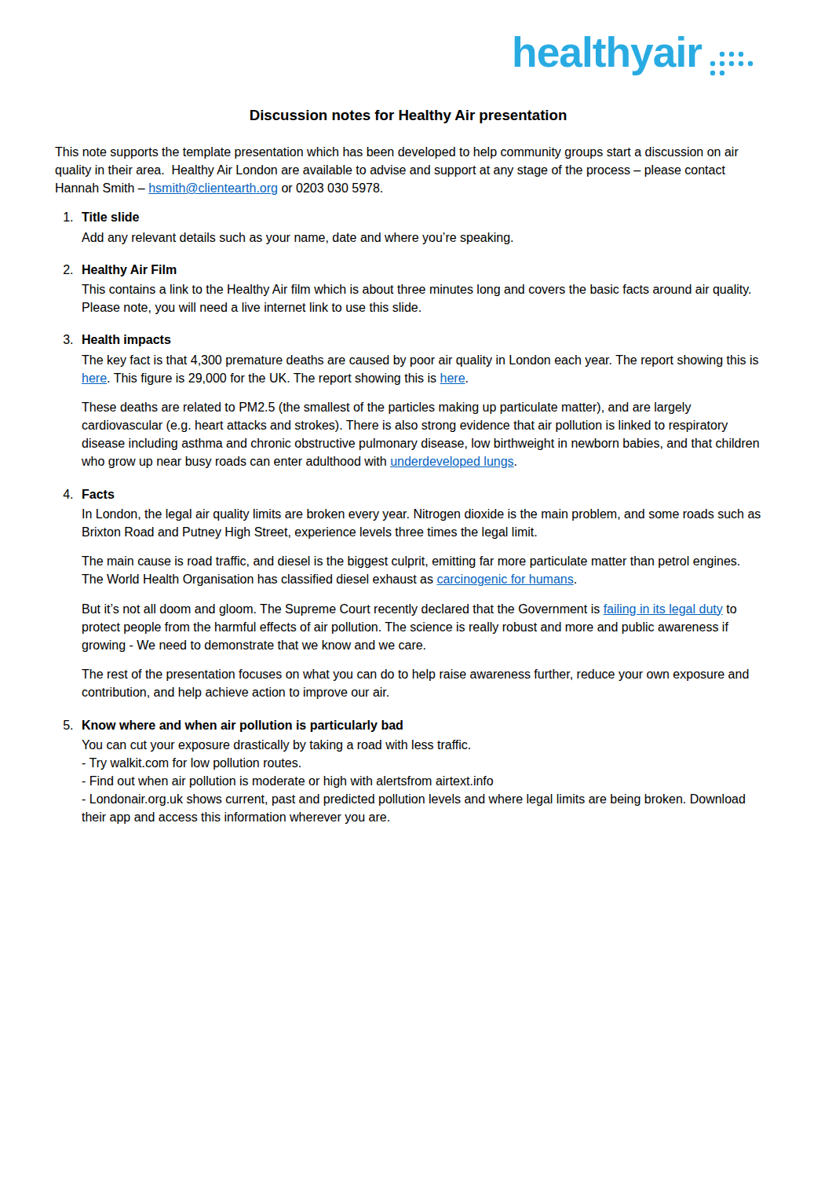healthy air
Discussion notes for Healthy Air presentation
This note supports the template presentation which has been developed to help community groups start a discussion on air quality in their area. Healthy Air London are available to advise and support at any stage of the process – please contact Hannah Smith – hsmith@clientearth.org or 0203 030 5978.
Title slide
Add any relevant details such as your name, date and where you’re speaking.
Healthy Air Film
This contains a link to the Healthy Air film which is about three minutes long and covers the basic facts around air quality. Please note, you will need a live internet link to use this slide.
Health impacts
The key fact is that 4,300 premature deaths are caused by poor air quality in London each year. The report showing this is here. This figure is 29,000 for the UK. The report showing this is here.
These deaths are related to PM2.5 (the smallest of the particles making up particulate matter), and are largely cardiovascular (e.g. heart attacks and strokes). There is also strong evidence that air pollution is linked to respiratory disease including asthma and chronic obstructive pulmonary disease, low birthweight in newborn babies, and that children who grow up near busy roads can enter adulthood with underdeveloped lungs.
Facts
In London, the legal air quality limits are broken every year. Nitrogen dioxide is the main problem, and some roads such as Brixton Road and Putney High Street, experience levels three times the legal limit.
The main cause is road traffic, and diesel is the biggest culprit, emitting far more particulate matter than petrol engines. The World Health Organisation has classified diesel exhaust as carcinogenic for humans.
But it’s not all doom and gloom. The Supreme Court recently declared that the Government is failing in its legal duty to protect people from the harmful effects of air pollution. The science is really robust and more and public awareness if growing - We need to demonstrate that we know and we care.
The rest of the presentation focuses on what you can do to help raise awareness further, reduce your own exposure and contribution, and help achieve action to improve our air.
Know where and when air pollution is particularly bad
You can cut your exposure drastically by taking a road with less traffic.
- Try walkit.com for low pollution routes.
- Find out when air pollution is moderate or high with alertsfrom airtext.info
- Londonair.org.uk shows current, past and predicted pollution levels and where legal limits are being broken. Download their app and access this information wherever you are.